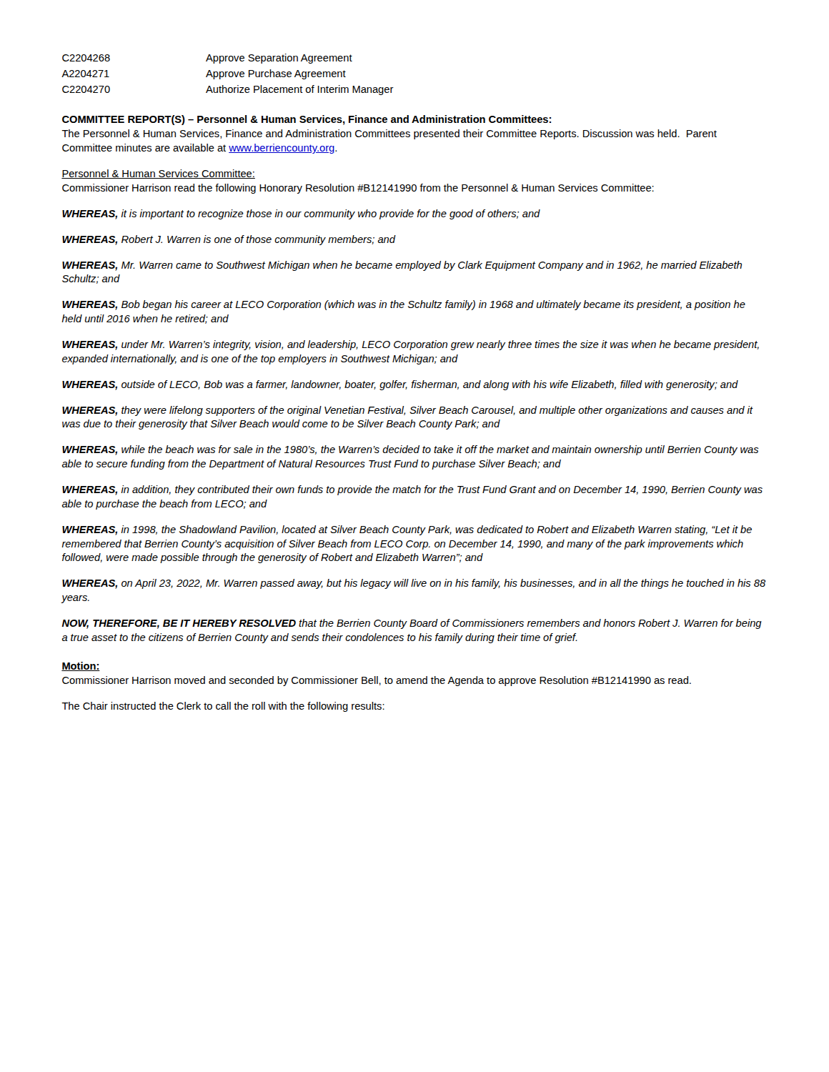| C2204268 | Approve Separation Agreement |
| A2204271 | Approve Purchase Agreement |
| C2204270 | Authorize Placement of Interim Manager |
COMMITTEE REPORT(S) – Personnel & Human Services, Finance and Administration Committees:
The Personnel & Human Services, Finance and Administration Committees presented their Committee Reports. Discussion was held. Parent Committee minutes are available at www.berriencounty.org.
Personnel & Human Services Committee:
Commissioner Harrison read the following Honorary Resolution #B12141990 from the Personnel & Human Services Committee:
WHEREAS, it is important to recognize those in our community who provide for the good of others; and
WHEREAS, Robert J. Warren is one of those community members; and
WHEREAS, Mr. Warren came to Southwest Michigan when he became employed by Clark Equipment Company and in 1962, he married Elizabeth Schultz; and
WHEREAS, Bob began his career at LECO Corporation (which was in the Schultz family) in 1968 and ultimately became its president, a position he held until 2016 when he retired; and
WHEREAS, under Mr. Warren’s integrity, vision, and leadership, LECO Corporation grew nearly three times the size it was when he became president, expanded internationally, and is one of the top employers in Southwest Michigan; and
WHEREAS, outside of LECO, Bob was a farmer, landowner, boater, golfer, fisherman, and along with his wife Elizabeth, filled with generosity; and
WHEREAS, they were lifelong supporters of the original Venetian Festival, Silver Beach Carousel, and multiple other organizations and causes and it was due to their generosity that Silver Beach would come to be Silver Beach County Park; and
WHEREAS, while the beach was for sale in the 1980’s, the Warren’s decided to take it off the market and maintain ownership until Berrien County was able to secure funding from the Department of Natural Resources Trust Fund to purchase Silver Beach; and
WHEREAS, in addition, they contributed their own funds to provide the match for the Trust Fund Grant and on December 14, 1990, Berrien County was able to purchase the beach from LECO; and
WHEREAS, in 1998, the Shadowland Pavilion, located at Silver Beach County Park, was dedicated to Robert and Elizabeth Warren stating, “Let it be remembered that Berrien County’s acquisition of Silver Beach from LECO Corp. on December 14, 1990, and many of the park improvements which followed, were made possible through the generosity of Robert and Elizabeth Warren”; and
WHEREAS, on April 23, 2022, Mr. Warren passed away, but his legacy will live on in his family, his businesses, and in all the things he touched in his 88 years.
NOW, THEREFORE, BE IT HEREBY RESOLVED that the Berrien County Board of Commissioners remembers and honors Robert J. Warren for being a true asset to the citizens of Berrien County and sends their condolences to his family during their time of grief.
Motion:
Commissioner Harrison moved and seconded by Commissioner Bell, to amend the Agenda to approve Resolution #B12141990 as read.
The Chair instructed the Clerk to call the roll with the following results: